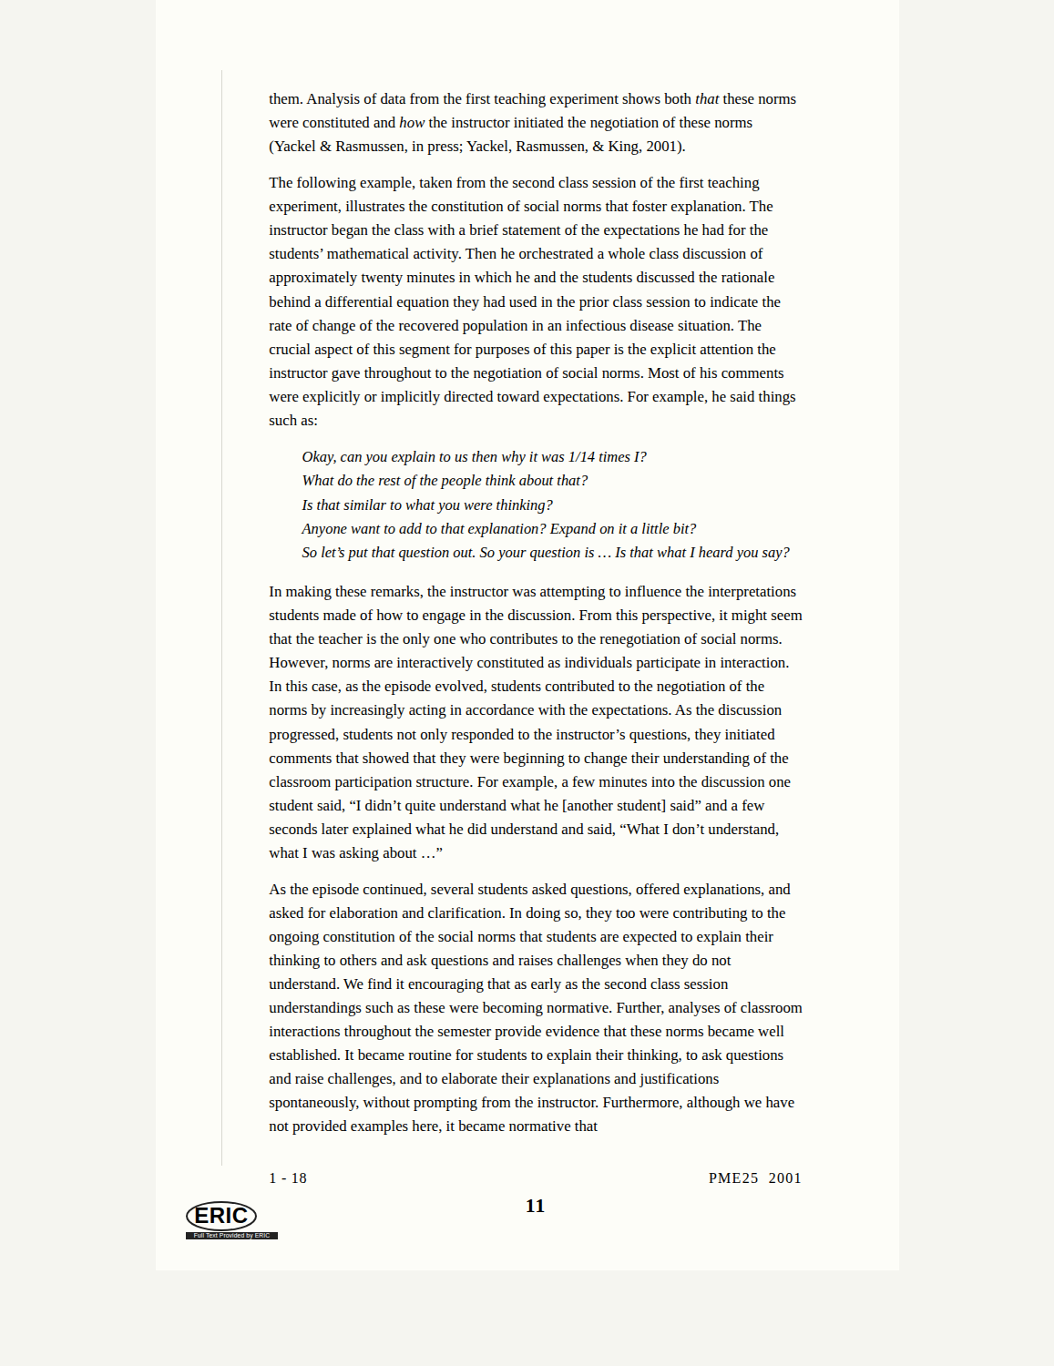them. Analysis of data from the first teaching experiment shows both that these norms were constituted and how the instructor initiated the negotiation of these norms (Yackel & Rasmussen, in press; Yackel, Rasmussen, & King, 2001).
The following example, taken from the second class session of the first teaching experiment, illustrates the constitution of social norms that foster explanation. The instructor began the class with a brief statement of the expectations he had for the students’ mathematical activity. Then he orchestrated a whole class discussion of approximately twenty minutes in which he and the students discussed the rationale behind a differential equation they had used in the prior class session to indicate the rate of change of the recovered population in an infectious disease situation. The crucial aspect of this segment for purposes of this paper is the explicit attention the instructor gave throughout to the negotiation of social norms. Most of his comments were explicitly or implicitly directed toward expectations. For example, he said things such as:
Okay, can you explain to us then why it was 1/14 times I? What do the rest of the people think about that? Is that similar to what you were thinking? Anyone want to add to that explanation? Expand on it a little bit? So let’s put that question out. So your question is … Is that what I heard you say?
In making these remarks, the instructor was attempting to influence the interpretations students made of how to engage in the discussion. From this perspective, it might seem that the teacher is the only one who contributes to the renegotiation of social norms. However, norms are interactively constituted as individuals participate in interaction. In this case, as the episode evolved, students contributed to the negotiation of the norms by increasingly acting in accordance with the expectations. As the discussion progressed, students not only responded to the instructor’s questions, they initiated comments that showed that they were beginning to change their understanding of the classroom participation structure. For example, a few minutes into the discussion one student said, “I didn’t quite understand what he [another student] said” and a few seconds later explained what he did understand and said, “What I don’t understand, what I was asking about …”
As the episode continued, several students asked questions, offered explanations, and asked for elaboration and clarification. In doing so, they too were contributing to the ongoing constitution of the social norms that students are expected to explain their thinking to others and ask questions and raises challenges when they do not understand. We find it encouraging that as early as the second class session understandings such as these were becoming normative. Further, analyses of classroom interactions throughout the semester provide evidence that these norms became well established. It became routine for students to explain their thinking, to ask questions and raise challenges, and to elaborate their explanations and justifications spontaneously, without prompting from the instructor. Furthermore, although we have not provided examples here, it became normative that
1 - 18
PME25 2001
11
ERIC Full Text Provided by ERIC